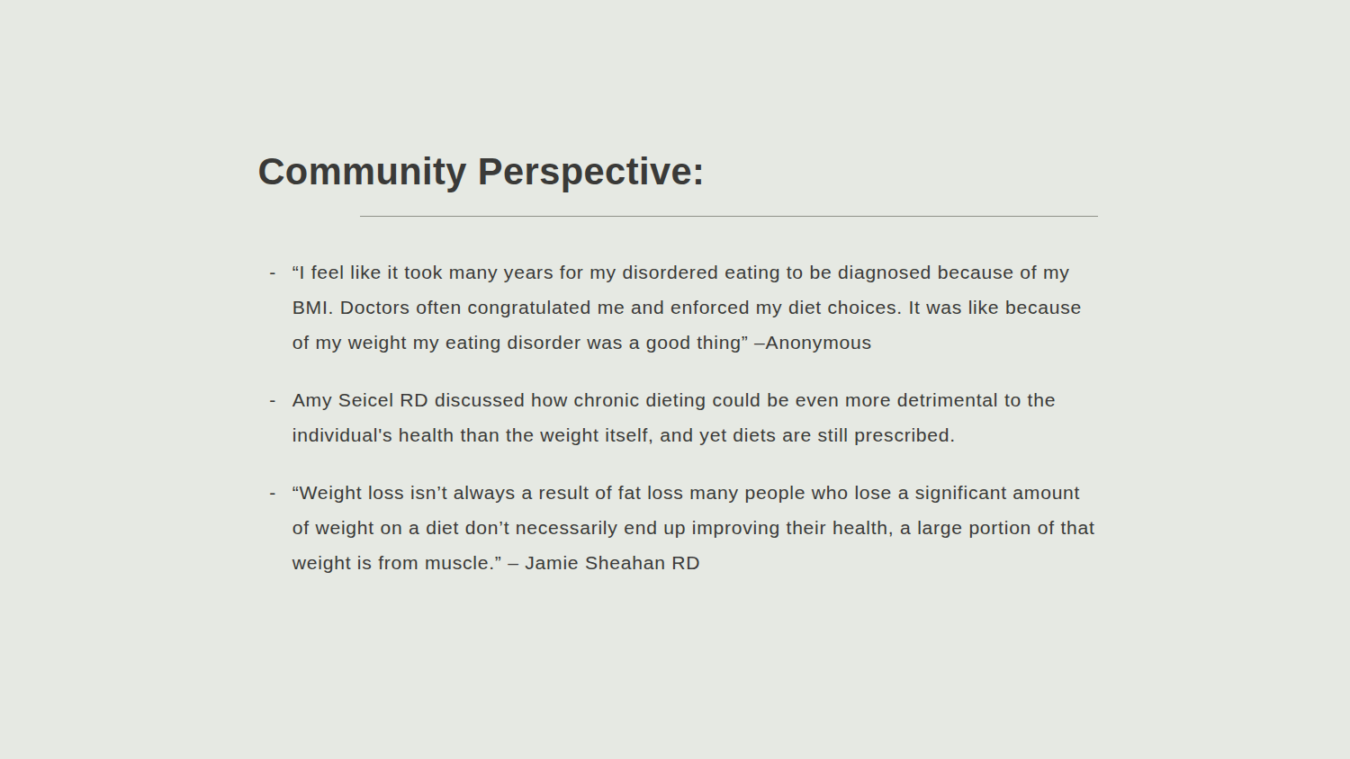Community Perspective:
“I feel like it took many years for my disordered eating to be diagnosed because of my BMI. Doctors often congratulated me and enforced my diet choices. It was like because of my weight my eating disorder was a good thing” –Anonymous
Amy Seicel RD discussed how chronic dieting could be even more detrimental to the individual's health than the weight itself, and yet diets are still prescribed.
“Weight loss isn’t always a result of fat loss many people who lose a significant amount of weight on a diet don’t necessarily end up improving their health, a large portion of that weight is from muscle.” – Jamie Sheahan RD